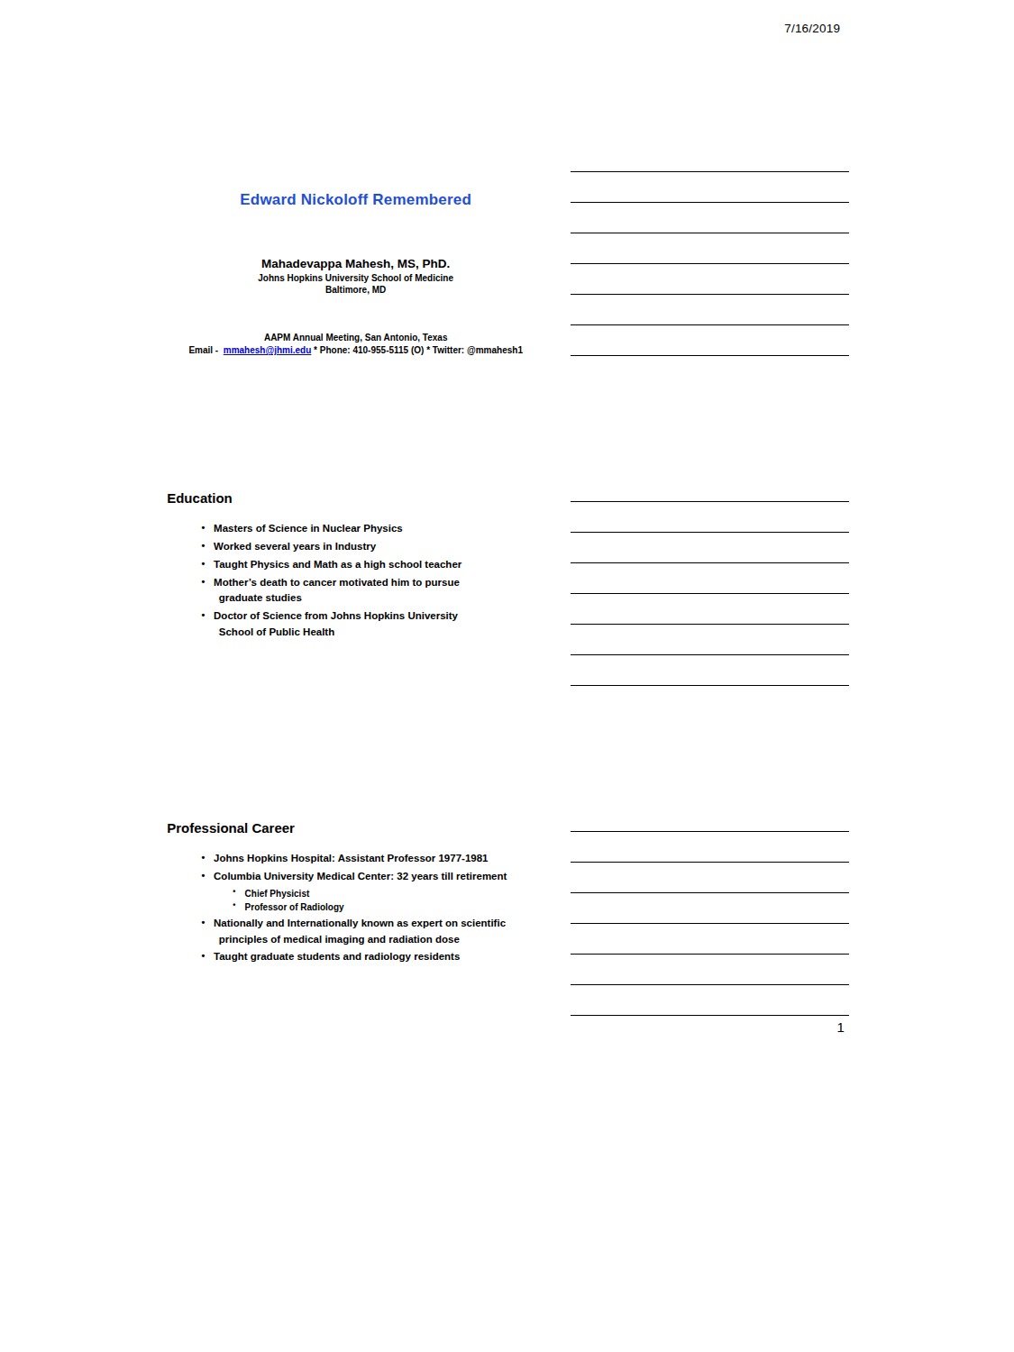7/16/2019
Edward Nickoloff Remembered
Mahadevappa Mahesh, MS, PhD.
Johns Hopkins University School of Medicine
Baltimore, MD
AAPM Annual Meeting, San Antonio, Texas
Email - mmahesh@jhmi.edu * Phone: 410-955-5115 (O) * Twitter: @mmahesh1
Education
Masters of Science in Nuclear Physics
Worked several years in Industry
Taught Physics and Math as a high school teacher
Mother’s death to cancer motivated him to pursue graduate studies
Doctor of Science from Johns Hopkins University School of Public Health
Professional Career
Johns Hopkins Hospital: Assistant Professor 1977-1981
Columbia University Medical Center: 32 years till retirement
Chief Physicist
Professor of Radiology
Nationally and Internationally known as expert on scientific principles of medical imaging and radiation dose
Taught graduate students and radiology residents
1